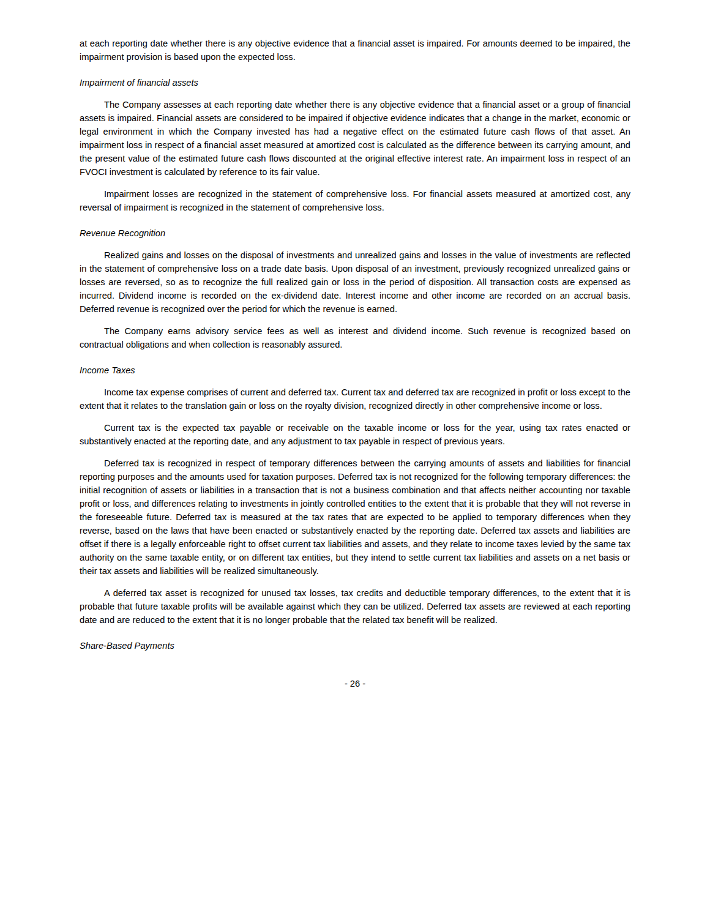at each reporting date whether there is any objective evidence that a financial asset is impaired. For amounts deemed to be impaired, the impairment provision is based upon the expected loss.
Impairment of financial assets
The Company assesses at each reporting date whether there is any objective evidence that a financial asset or a group of financial assets is impaired. Financial assets are considered to be impaired if objective evidence indicates that a change in the market, economic or legal environment in which the Company invested has had a negative effect on the estimated future cash flows of that asset. An impairment loss in respect of a financial asset measured at amortized cost is calculated as the difference between its carrying amount, and the present value of the estimated future cash flows discounted at the original effective interest rate. An impairment loss in respect of an FVOCI investment is calculated by reference to its fair value.
Impairment losses are recognized in the statement of comprehensive loss. For financial assets measured at amortized cost, any reversal of impairment is recognized in the statement of comprehensive loss.
Revenue Recognition
Realized gains and losses on the disposal of investments and unrealized gains and losses in the value of investments are reflected in the statement of comprehensive loss on a trade date basis. Upon disposal of an investment, previously recognized unrealized gains or losses are reversed, so as to recognize the full realized gain or loss in the period of disposition. All transaction costs are expensed as incurred. Dividend income is recorded on the ex-dividend date. Interest income and other income are recorded on an accrual basis. Deferred revenue is recognized over the period for which the revenue is earned.
The Company earns advisory service fees as well as interest and dividend income. Such revenue is recognized based on contractual obligations and when collection is reasonably assured.
Income Taxes
Income tax expense comprises of current and deferred tax. Current tax and deferred tax are recognized in profit or loss except to the extent that it relates to the translation gain or loss on the royalty division, recognized directly in other comprehensive income or loss.
Current tax is the expected tax payable or receivable on the taxable income or loss for the year, using tax rates enacted or substantively enacted at the reporting date, and any adjustment to tax payable in respect of previous years.
Deferred tax is recognized in respect of temporary differences between the carrying amounts of assets and liabilities for financial reporting purposes and the amounts used for taxation purposes. Deferred tax is not recognized for the following temporary differences: the initial recognition of assets or liabilities in a transaction that is not a business combination and that affects neither accounting nor taxable profit or loss, and differences relating to investments in jointly controlled entities to the extent that it is probable that they will not reverse in the foreseeable future. Deferred tax is measured at the tax rates that are expected to be applied to temporary differences when they reverse, based on the laws that have been enacted or substantively enacted by the reporting date. Deferred tax assets and liabilities are offset if there is a legally enforceable right to offset current tax liabilities and assets, and they relate to income taxes levied by the same tax authority on the same taxable entity, or on different tax entities, but they intend to settle current tax liabilities and assets on a net basis or their tax assets and liabilities will be realized simultaneously.
A deferred tax asset is recognized for unused tax losses, tax credits and deductible temporary differences, to the extent that it is probable that future taxable profits will be available against which they can be utilized. Deferred tax assets are reviewed at each reporting date and are reduced to the extent that it is no longer probable that the related tax benefit will be realized.
Share-Based Payments
- 26 -